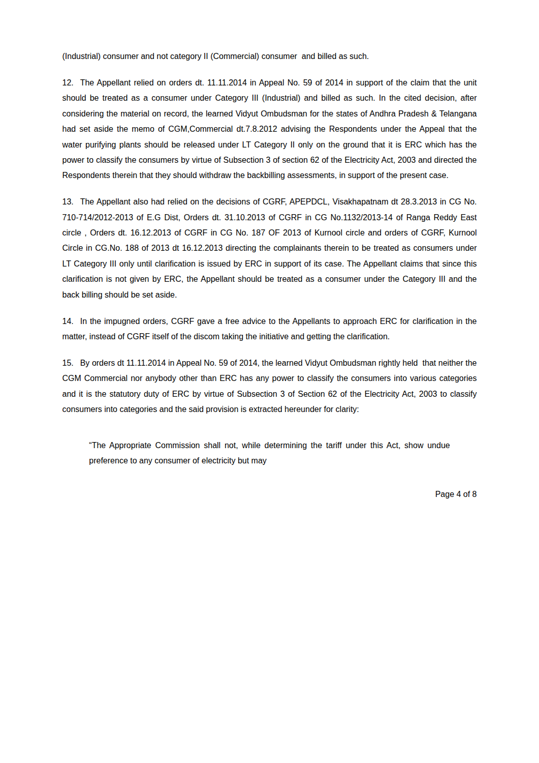(Industrial) consumer and not category II (Commercial) consumer and billed as such.
12. The Appellant relied on orders dt. 11.11.2014 in Appeal No. 59 of 2014 in support of the claim that the unit should be treated as a consumer under Category III (Industrial) and billed as such. In the cited decision, after considering the material on record, the learned Vidyut Ombudsman for the states of Andhra Pradesh & Telangana had set aside the memo of CGM,Commercial dt.7.8.2012 advising the Respondents under the Appeal that the water purifying plants should be released under LT Category II only on the ground that it is ERC which has the power to classify the consumers by virtue of Subsection 3 of section 62 of the Electricity Act, 2003 and directed the Respondents therein that they should withdraw the backbilling assessments, in support of the present case.
13. The Appellant also had relied on the decisions of CGRF, APEPDCL, Visakhapatnam dt 28.3.2013 in CG No. 710-714/2012-2013 of E.G Dist, Orders dt. 31.10.2013 of CGRF in CG No.1132/2013-14 of Ranga Reddy East circle , Orders dt. 16.12.2013 of CGRF in CG No. 187 OF 2013 of Kurnool circle and orders of CGRF, Kurnool Circle in CG.No. 188 of 2013 dt 16.12.2013 directing the complainants therein to be treated as consumers under LT Category III only until clarification is issued by ERC in support of its case. The Appellant claims that since this clarification is not given by ERC, the Appellant should be treated as a consumer under the Category III and the back billing should be set aside.
14. In the impugned orders, CGRF gave a free advice to the Appellants to approach ERC for clarification in the matter, instead of CGRF itself of the discom taking the initiative and getting the clarification.
15. By orders dt 11.11.2014 in Appeal No. 59 of 2014, the learned Vidyut Ombudsman rightly held that neither the CGM Commercial nor anybody other than ERC has any power to classify the consumers into various categories and it is the statutory duty of ERC by virtue of Subsection 3 of Section 62 of the Electricity Act, 2003 to classify consumers into categories and the said provision is extracted hereunder for clarity:
“The Appropriate Commission shall not, while determining the tariff under this Act, show undue preference to any consumer of electricity but may
Page 4 of 8